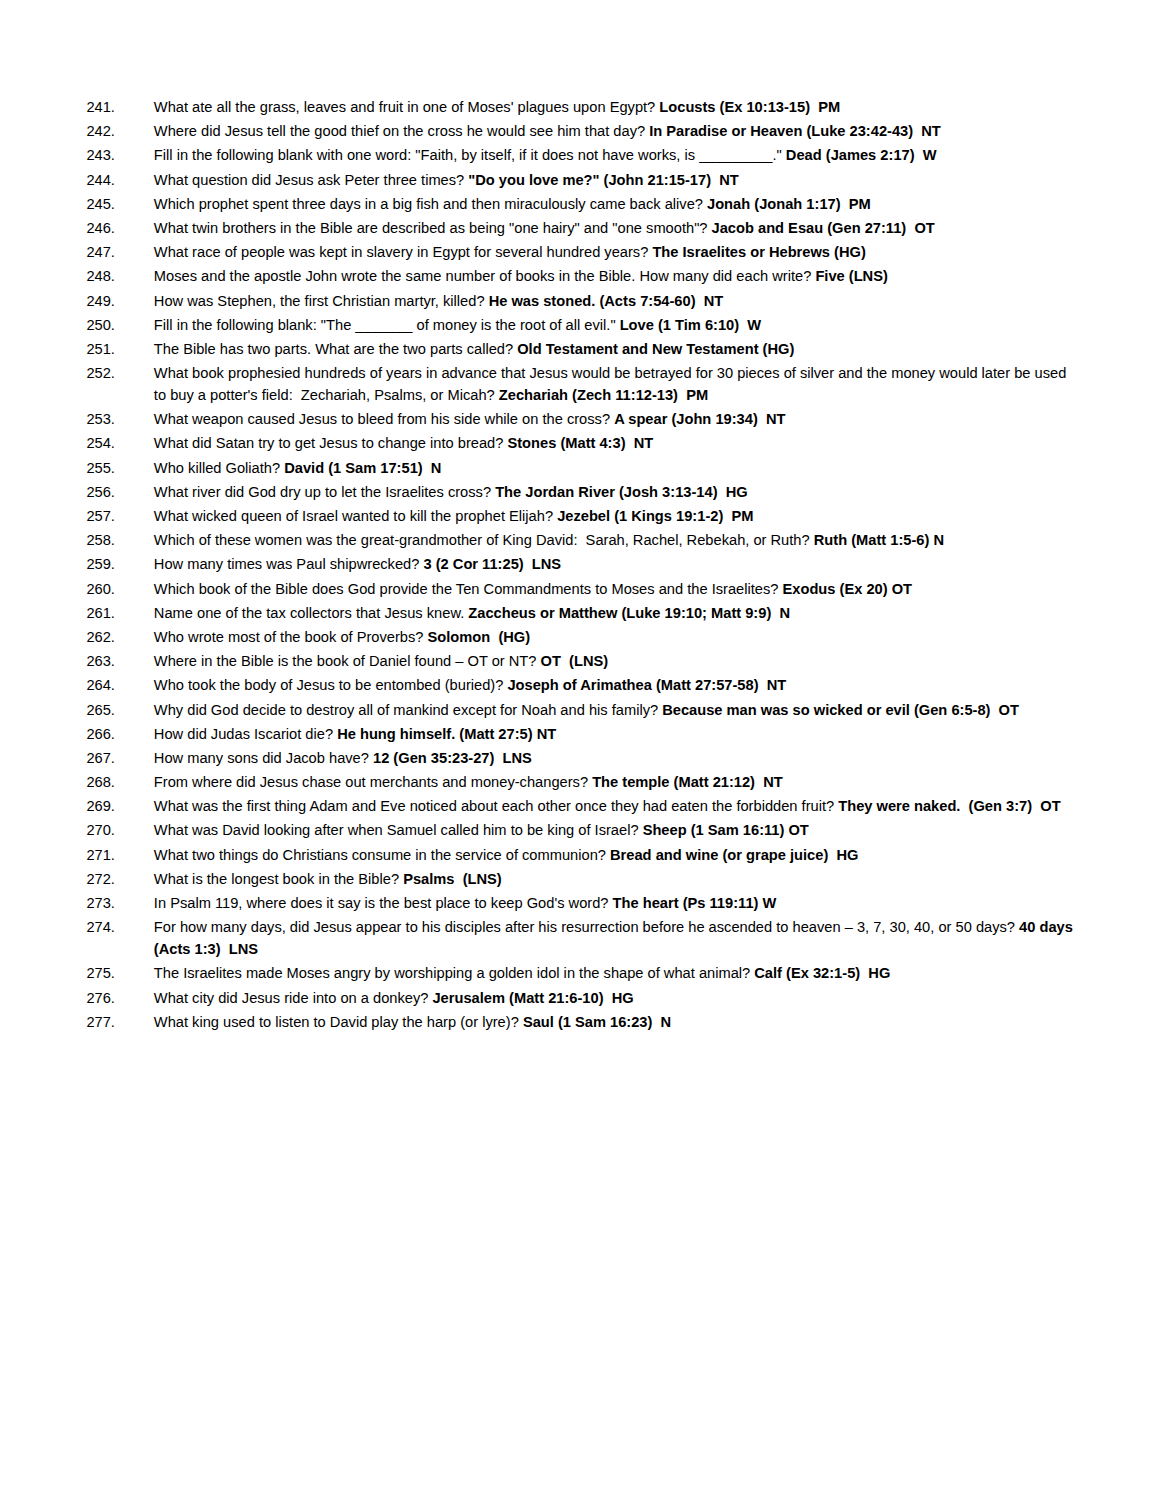What ate all the grass, leaves and fruit in one of Moses' plagues upon Egypt? Locusts (Ex 10:13-15) PM
Where did Jesus tell the good thief on the cross he would see him that day? In Paradise or Heaven (Luke 23:42-43) NT
Fill in the following blank with one word: "Faith, by itself, if it does not have works, is _________." Dead (James 2:17) W
What question did Jesus ask Peter three times? "Do you love me?" (John 21:15-17) NT
Which prophet spent three days in a big fish and then miraculously came back alive? Jonah (Jonah 1:17) PM
What twin brothers in the Bible are described as being "one hairy" and "one smooth"? Jacob and Esau (Gen 27:11) OT
What race of people was kept in slavery in Egypt for several hundred years? The Israelites or Hebrews (HG)
Moses and the apostle John wrote the same number of books in the Bible. How many did each write? Five (LNS)
How was Stephen, the first Christian martyr, killed? He was stoned. (Acts 7:54-60) NT
Fill in the following blank: "The _______ of money is the root of all evil." Love (1 Tim 6:10) W
The Bible has two parts. What are the two parts called? Old Testament and New Testament (HG)
What book prophesied hundreds of years in advance that Jesus would be betrayed for 30 pieces of silver and the money would later be used to buy a potter's field: Zechariah, Psalms, or Micah? Zechariah (Zech 11:12-13) PM
What weapon caused Jesus to bleed from his side while on the cross? A spear (John 19:34) NT
What did Satan try to get Jesus to change into bread? Stones (Matt 4:3) NT
Who killed Goliath? David (1 Sam 17:51) N
What river did God dry up to let the Israelites cross? The Jordan River (Josh 3:13-14) HG
What wicked queen of Israel wanted to kill the prophet Elijah? Jezebel (1 Kings 19:1-2) PM
Which of these women was the great-grandmother of King David: Sarah, Rachel, Rebekah, or Ruth? Ruth (Matt 1:5-6) N
How many times was Paul shipwrecked? 3 (2 Cor 11:25) LNS
Which book of the Bible does God provide the Ten Commandments to Moses and the Israelites? Exodus (Ex 20) OT
Name one of the tax collectors that Jesus knew. Zaccheus or Matthew (Luke 19:10; Matt 9:9) N
Who wrote most of the book of Proverbs? Solomon (HG)
Where in the Bible is the book of Daniel found – OT or NT? OT (LNS)
Who took the body of Jesus to be entombed (buried)? Joseph of Arimathea (Matt 27:57-58) NT
Why did God decide to destroy all of mankind except for Noah and his family? Because man was so wicked or evil (Gen 6:5-8) OT
How did Judas Iscariot die? He hung himself. (Matt 27:5) NT
How many sons did Jacob have? 12 (Gen 35:23-27) LNS
From where did Jesus chase out merchants and money-changers? The temple (Matt 21:12) NT
What was the first thing Adam and Eve noticed about each other once they had eaten the forbidden fruit? They were naked. (Gen 3:7) OT
What was David looking after when Samuel called him to be king of Israel? Sheep (1 Sam 16:11) OT
What two things do Christians consume in the service of communion? Bread and wine (or grape juice) HG
What is the longest book in the Bible? Psalms (LNS)
In Psalm 119, where does it say is the best place to keep God's word? The heart (Ps 119:11) W
For how many days, did Jesus appear to his disciples after his resurrection before he ascended to heaven – 3, 7, 30, 40, or 50 days? 40 days (Acts 1:3) LNS
The Israelites made Moses angry by worshipping a golden idol in the shape of what animal? Calf (Ex 32:1-5) HG
What city did Jesus ride into on a donkey? Jerusalem (Matt 21:6-10) HG
What king used to listen to David play the harp (or lyre)? Saul (1 Sam 16:23) N